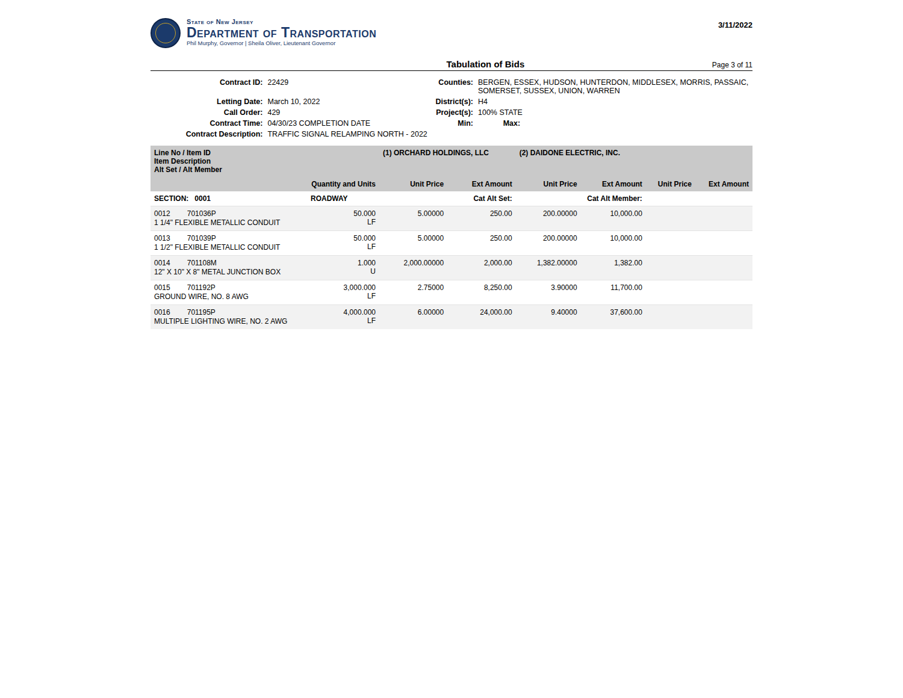State of New Jersey
Department of Transportation
Phil Murphy, Governor | Sheila Oliver, Lieutenant Governor
3/11/2022
Tabulation of Bids
Page 3 of 11
| Contract ID: | 22429 | Counties: | BERGEN, ESSEX, HUDSON, HUNTERDON, MIDDLESEX, MORRIS, PASSAIC, SOMERSET, SUSSEX, UNION, WARREN |
| Letting Date: | March 10, 2022 | District(s): | H4 |
| Call Order: | 429 | Project(s): | 100% STATE |
| Contract Time: | 04/30/23 COMPLETION DATE | Min: | Max: |
| Contract Description: | TRAFFIC SIGNAL RELAMPING NORTH - 2022 |
| Line No / Item ID Item Description Alt Set / Alt Member | | (1) ORCHARD HOLDINGS, LLC | (2) DAIDONE ELECTRIC, INC. | |
| --- | --- | --- | --- | --- |
| | Quantity and Units | Unit Price | Ext Amount | Unit Price | Ext Amount | Unit Price | Ext Amount |
| SECTION: 0001 | ROADWAY | Cat Alt Set: | Cat Alt Member: | |
| 0012 701036P 1 1/4" FLEXIBLE METALLIC CONDUIT | 50.000 LF | 5.00000 | 250.00 | 200.00000 | 10,000.00 | | |
| 0013 701039P 1 1/2" FLEXIBLE METALLIC CONDUIT | 50.000 LF | 5.00000 | 250.00 | 200.00000 | 10,000.00 | | |
| 0014 701108M 12" X 10" X 8" METAL JUNCTION BOX | 1.000 U | 2,000.00000 | 2,000.00 | 1,382.00000 | 1,382.00 | | |
| 0015 701192P GROUND WIRE, NO. 8 AWG | 3,000.000 LF | 2.75000 | 8,250.00 | 3.90000 | 11,700.00 | | |
| 0016 701195P MULTIPLE LIGHTING WIRE, NO. 2 AWG | 4,000.000 LF | 6.00000 | 24,000.00 | 9.40000 | 37,600.00 | | |